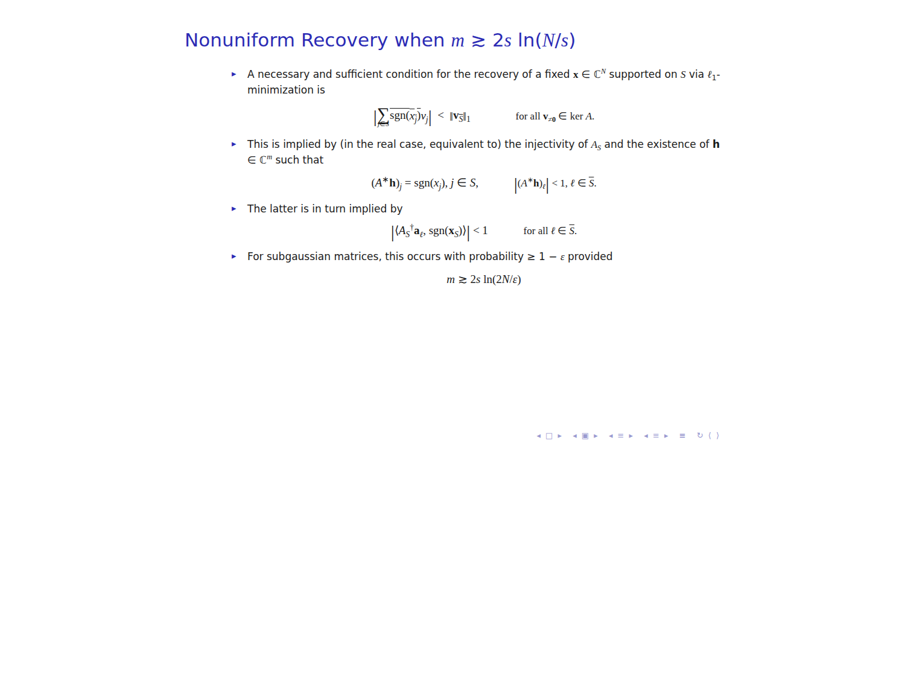Nonuniform Recovery when m ≳ 2s ln(N/s)
A necessary and sufficient condition for the recovery of a fixed x ∈ ℂN supported on S via ℓ1-minimization is
|∑j∈S sgn(xj) vj| < ‖vS‖1 for all v≠0 ∈ ker A.
This is implied by (in the real case, equivalent to) the injectivity of AS and the existence of h ∈ ℂm such that
(A∗h)j = sgn(xj), j ∈ S, |(A∗h)ℓ| < 1, ℓ ∈ S.
The latter is in turn implied by
|⟨AS†aℓ, sgn(xS)⟩| < 1 for all ℓ ∈ S.
For subgaussian matrices, this occurs with probability ≥ 1 − ε provided
m ≳ 2s ln(2 N/ε)
◂ □ ▸ ◂ ▣ ▸ ◂ ≡ ▸ ◂ ≡ ▸ ≡ ↻ ⟨ ⟩